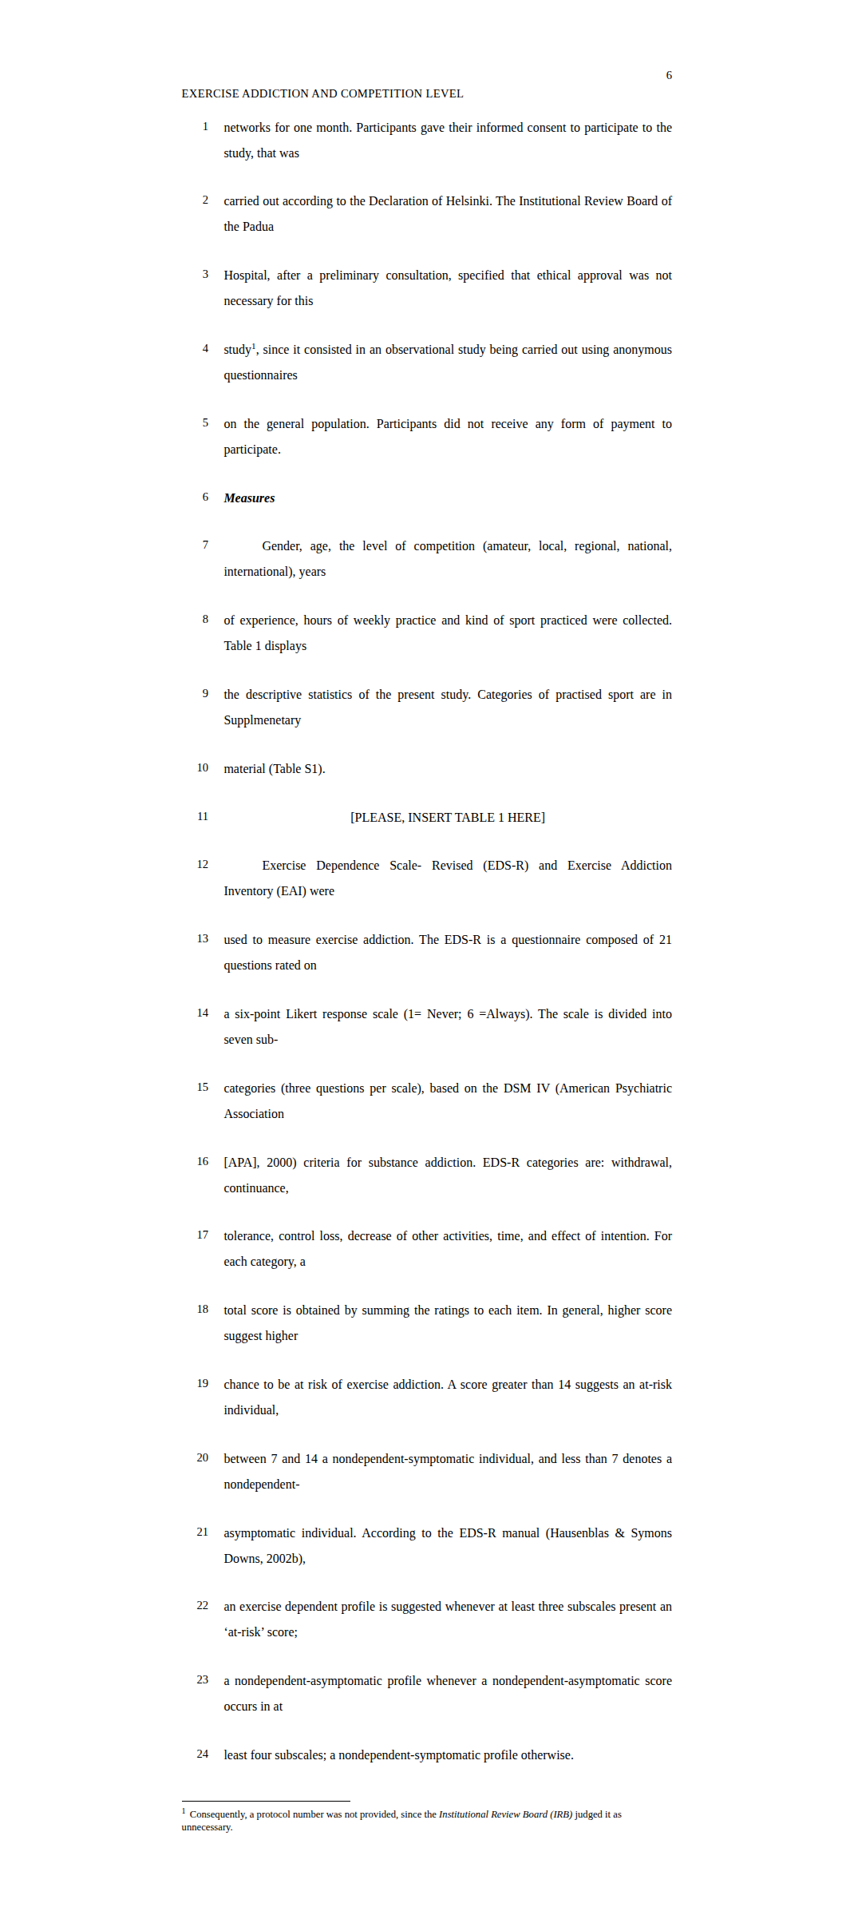6
EXERCISE ADDICTION AND COMPETITION LEVEL
networks for one month. Participants gave their informed consent to participate to the study, that was
carried out according to the Declaration of Helsinki. The Institutional Review Board of the Padua
Hospital, after a preliminary consultation, specified that ethical approval was not necessary for this
study1, since it consisted in an observational study being carried out using anonymous questionnaires
on the general population. Participants did not receive any form of payment to participate.
Measures
Gender, age, the level of competition (amateur, local, regional, national, international), years
of experience, hours of weekly practice and kind of sport practiced were collected. Table 1 displays
the descriptive statistics of the present study. Categories of practised sport are in Supplmenetary
material (Table S1).
[PLEASE, INSERT TABLE 1 HERE]
Exercise Dependence Scale- Revised (EDS-R) and Exercise Addiction Inventory (EAI) were
used to measure exercise addiction. The EDS-R is a questionnaire composed of 21 questions rated on
a six-point Likert response scale (1= Never; 6 =Always). The scale is divided into seven sub-
categories (three questions per scale), based on the DSM IV (American Psychiatric Association
[APA], 2000) criteria for substance addiction. EDS-R categories are: withdrawal, continuance,
tolerance, control loss, decrease of other activities, time, and effect of intention. For each category, a
total score is obtained by summing the ratings to each item. In general, higher score suggest higher
chance to be at risk of exercise addiction. A score greater than 14 suggests an at-risk individual,
between 7 and 14 a nondependent-symptomatic individual, and less than 7 denotes a nondependent-
asymptomatic individual. According to the EDS-R manual (Hausenblas & Symons Downs, 2002b),
an exercise dependent profile is suggested whenever at least three subscales present an ‘at-risk’ score;
a nondependent-asymptomatic profile whenever a nondependent-asymptomatic score occurs in at
least four subscales; a nondependent-symptomatic profile otherwise.
1 Consequently, a protocol number was not provided, since the Institutional Review Board (IRB) judged it as unnecessary.